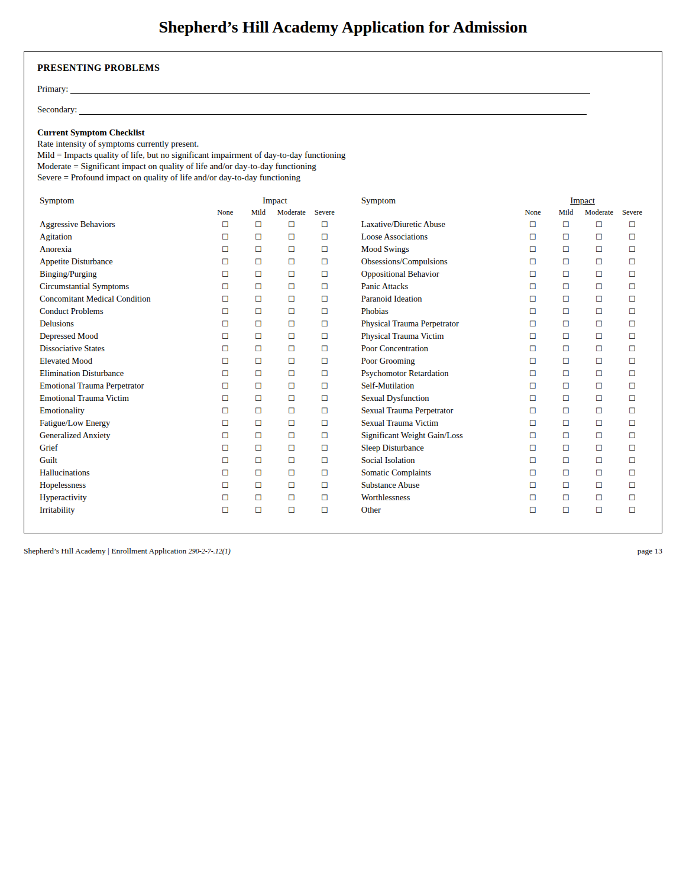Shepherd’s Hill Academy Application for Admission
PRESENTING PROBLEMS
Primary:
Secondary:
Current Symptom Checklist
Rate intensity of symptoms currently present.
Mild = Impacts quality of life, but no significant impairment of day-to-day functioning
Moderate = Significant impact on quality of life and/or day-to-day functioning
Severe = Profound impact on quality of life and/or day-to-day functioning
| Symptom | Impact | | Symptom | Impact |
| | None | Mild | Moderate | Severe | | | None | Mild | Moderate | Severe |
| Aggressive Behaviors | ☐ | ☐ | ☐ | ☐ | | Laxative/Diuretic Abuse | ☐ | ☐ | ☐ | ☐ |
| Agitation | ☐ | ☐ | ☐ | ☐ | | Loose Associations | ☐ | ☐ | ☐ | ☐ |
| Anorexia | ☐ | ☐ | ☐ | ☐ | | Mood Swings | ☐ | ☐ | ☐ | ☐ |
| Appetite Disturbance | ☐ | ☐ | ☐ | ☐ | | Obsessions/Compulsions | ☐ | ☐ | ☐ | ☐ |
| Binging/Purging | ☐ | ☐ | ☐ | ☐ | | Oppositional Behavior | ☐ | ☐ | ☐ | ☐ |
| Circumstantial Symptoms | ☐ | ☐ | ☐ | ☐ | | Panic Attacks | ☐ | ☐ | ☐ | ☐ |
| Concomitant Medical Condition | ☐ | ☐ | ☐ | ☐ | | Paranoid Ideation | ☐ | ☐ | ☐ | ☐ |
| Conduct Problems | ☐ | ☐ | ☐ | ☐ | | Phobias | ☐ | ☐ | ☐ | ☐ |
| Delusions | ☐ | ☐ | ☐ | ☐ | | Physical Trauma Perpetrator | ☐ | ☐ | ☐ | ☐ |
| Depressed Mood | ☐ | ☐ | ☐ | ☐ | | Physical Trauma Victim | ☐ | ☐ | ☐ | ☐ |
| Dissociative States | ☐ | ☐ | ☐ | ☐ | | Poor Concentration | ☐ | ☐ | ☐ | ☐ |
| Elevated Mood | ☐ | ☐ | ☐ | ☐ | | Poor Grooming | ☐ | ☐ | ☐ | ☐ |
| Elimination Disturbance | ☐ | ☐ | ☐ | ☐ | | Psychomotor Retardation | ☐ | ☐ | ☐ | ☐ |
| Emotional Trauma Perpetrator | ☐ | ☐ | ☐ | ☐ | | Self-Mutilation | ☐ | ☐ | ☐ | ☐ |
| Emotional Trauma Victim | ☐ | ☐ | ☐ | ☐ | | Sexual Dysfunction | ☐ | ☐ | ☐ | ☐ |
| Emotionality | ☐ | ☐ | ☐ | ☐ | | Sexual Trauma Perpetrator | ☐ | ☐ | ☐ | ☐ |
| Fatigue/Low Energy | ☐ | ☐ | ☐ | ☐ | | Sexual Trauma Victim | ☐ | ☐ | ☐ | ☐ |
| Generalized Anxiety | ☐ | ☐ | ☐ | ☐ | | Significant Weight Gain/Loss | ☐ | ☐ | ☐ | ☐ |
| Grief | ☐ | ☐ | ☐ | ☐ | | Sleep Disturbance | ☐ | ☐ | ☐ | ☐ |
| Guilt | ☐ | ☐ | ☐ | ☐ | | Social Isolation | ☐ | ☐ | ☐ | ☐ |
| Hallucinations | ☐ | ☐ | ☐ | ☐ | | Somatic Complaints | ☐ | ☐ | ☐ | ☐ |
| Hopelessness | ☐ | ☐ | ☐ | ☐ | | Substance Abuse | ☐ | ☐ | ☐ | ☐ |
| Hyperactivity | ☐ | ☐ | ☐ | ☐ | | Worthlessness | ☐ | ☐ | ☐ | ☐ |
| Irritability | ☐ | ☐ | ☐ | ☐ | | Other | ☐ | ☐ | ☐ | ☐ |
Shepherd’s Hill Academy | Enrollment Application 290-2-7-.12(1)
page 13